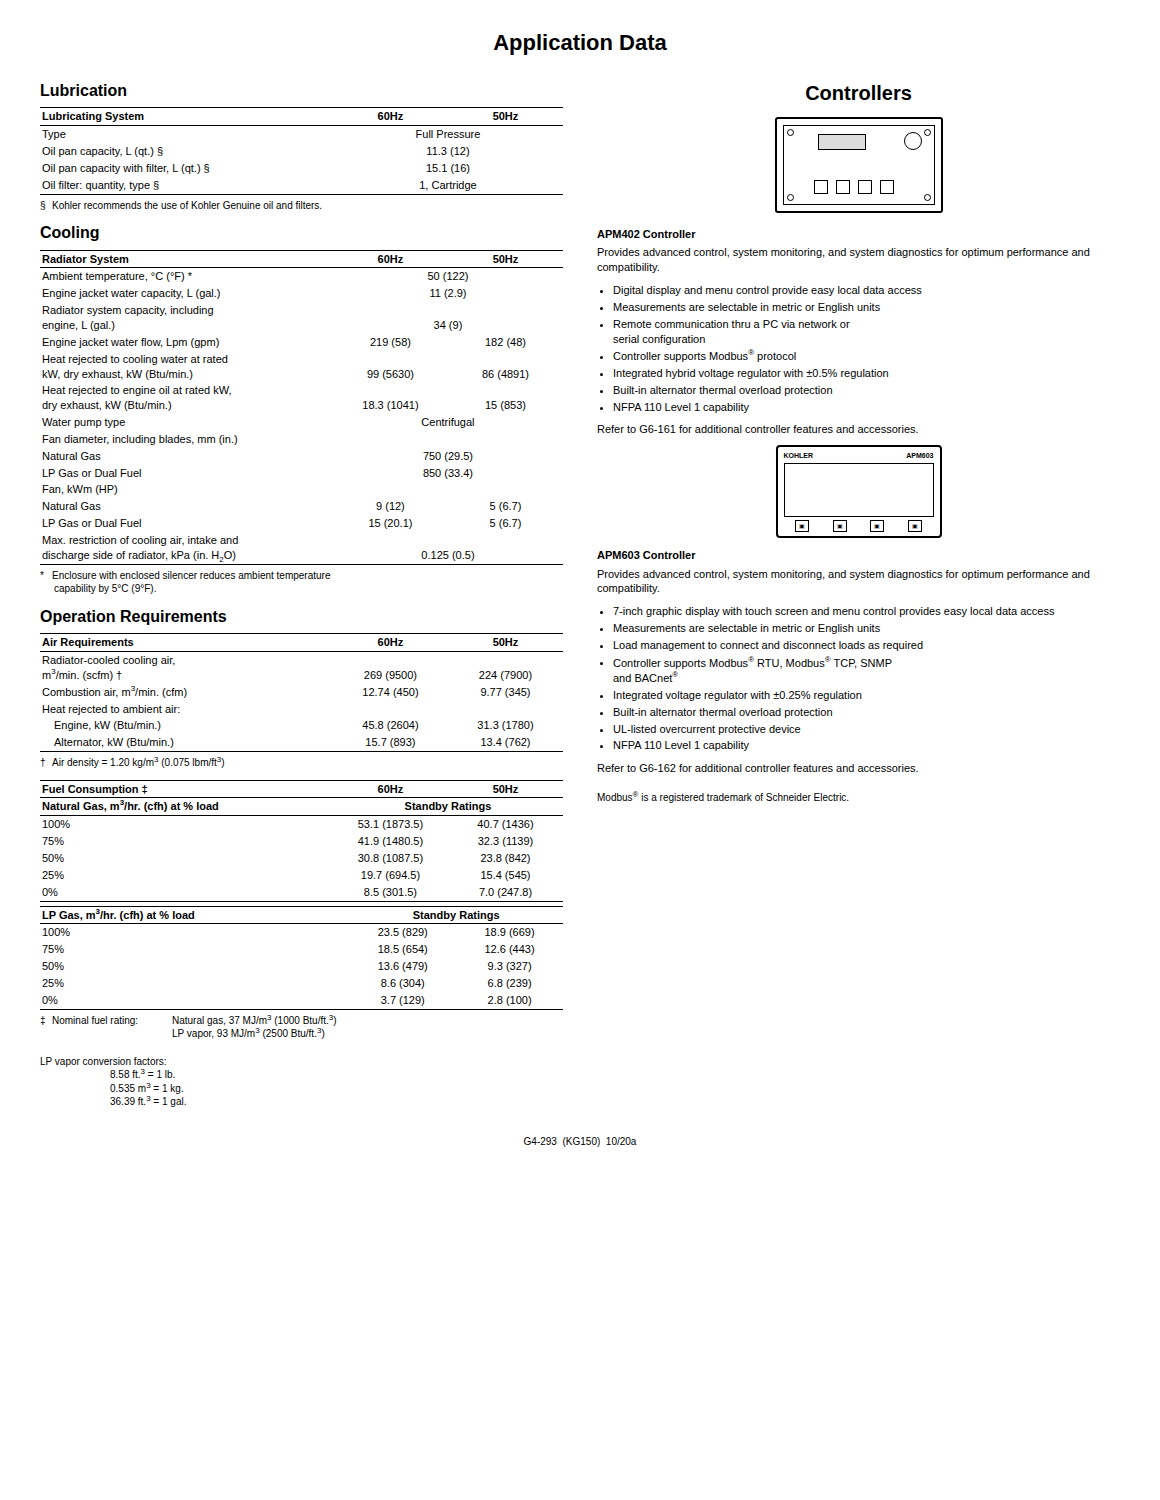Application Data
Lubrication
| Lubricating System | 60Hz | 50Hz |
| --- | --- | --- |
| Type | Full Pressure |
| Oil pan capacity, L (qt.) § | 11.3 (12) |
| Oil pan capacity with filter, L (qt.) § | 15.1 (16) |
| Oil filter: quantity, type § | 1, Cartridge |
§Kohler recommends the use of Kohler Genuine oil and filters.
Cooling
| Radiator System | 60Hz | 50Hz |
| --- | --- | --- |
| Ambient temperature, °C (°F) * | 50 (122) |
| Engine jacket water capacity, L (gal.) | 11 (2.9) |
| Radiator system capacity, including engine, L (gal.) | 34 (9) |
| Engine jacket water flow, Lpm (gpm) | 219 (58) | 182 (48) |
| Heat rejected to cooling water at rated kW, dry exhaust, kW (Btu/min.) | 99 (5630) | 86 (4891) |
| Heat rejected to engine oil at rated kW, dry exhaust, kW (Btu/min.) | 18.3 (1041) | 15 (853) |
| Water pump type | Centrifugal |
| Fan diameter, including blades, mm (in.) | | |
| Natural Gas | 750 (29.5) |
| LP Gas or Dual Fuel | 850 (33.4) |
| Fan, kWm (HP) | | |
| Natural Gas | 9 (12) | 5 (6.7) |
| LP Gas or Dual Fuel | 15 (20.1) | 5 (6.7) |
| Max. restriction of cooling air, intake and discharge side of radiator, kPa (in. H 2 O) | 0.125 (0.5) |
*Enclosure with enclosed silencer reduces ambient temperaturecapability by 5°C (9°F).
Operation Requirements
| Air Requirements | 60Hz | 50Hz |
| --- | --- | --- |
| Radiator-cooled cooling air, m 3 /min. (scfm) † | 269 (9500) | 224 (7900) |
| Combustion air, m 3 /min. (cfm) | 12.74 (450) | 9.77 (345) |
| Heat rejected to ambient air: | | |
| Engine, kW (Btu/min.) | 45.8 (2604) | 31.3 (1780) |
| Alternator, kW (Btu/min.) | 15.7 (893) | 13.4 (762) |
†Air density = 1.20 kg/m3 (0.075 lbm/ft3)
| Fuel Consumption ‡ | 60Hz | 50Hz |
| --- | --- | --- |
| Natural Gas, m 3 /hr. (cfh) at % load | Standby Ratings |
| 100% | 53.1 (1873.5) | 40.7 (1436) |
| 75% | 41.9 (1480.5) | 32.3 (1139) |
| 50% | 30.8 (1087.5) | 23.8 (842) |
| 25% | 19.7 (694.5) | 15.4 (545) |
| 0% | 8.5 (301.5) | 7.0 (247.8) |
| LP Gas, m 3 /hr. (cfh) at % load | Standby Ratings |
| --- | --- |
| 100% | 23.5 (829) | 18.9 (669) |
| 75% | 18.5 (654) | 12.6 (443) |
| 50% | 13.6 (479) | 9.3 (327) |
| 25% | 8.6 (304) | 6.8 (239) |
| 0% | 3.7 (129) | 2.8 (100) |
‡Nominal fuel rating: Natural gas, 37 MJ/m3 (1000 Btu/ft.3)
LP vapor, 93 MJ/m3 (2500 Btu/ft.3)
LP vapor conversion factors:
8.58 ft.3 = 1 lb.
0.535 m3 = 1 kg.
36.39 ft.3 = 1 gal.
Controllers
APM402 Controller
Provides advanced control, system monitoring, and system diagnostics for optimum performance and compatibility.
Digital display and menu control provide easy local data access
Measurements are selectable in metric or English units
Remote communication thru a PC via network or
serial configuration
Controller supports Modbus® protocol
Integrated hybrid voltage regulator with ±0.5% regulation
Built-in alternator thermal overload protection
NFPA 110 Level 1 capability
Refer to G6-161 for additional controller features and accessories.
KOHLER APM603
▣
▣
▣
▣
APM603 Controller
Provides advanced control, system monitoring, and system diagnostics for optimum performance and compatibility.
7-inch graphic display with touch screen and menu control provides easy local data access
Measurements are selectable in metric or English units
Load management to connect and disconnect loads as required
Controller supports Modbus® RTU, Modbus® TCP, SNMP
and BACnet®
Integrated voltage regulator with ±0.25% regulation
Built-in alternator thermal overload protection
UL-listed overcurrent protective device
NFPA 110 Level 1 capability
Refer to G6-162 for additional controller features and accessories.
Modbus® is a registered trademark of Schneider Electric.
G4-293 (KG150) 10/20a